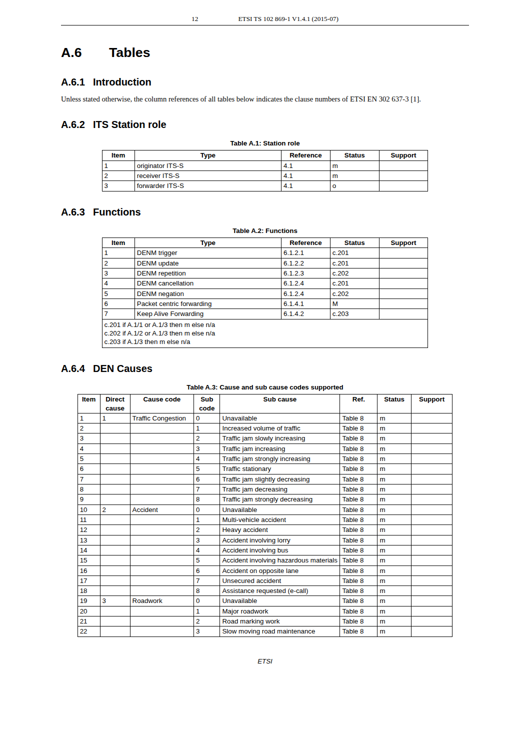12 ETSI TS 102 869-1 V1.4.1 (2015-07)
A.6 Tables
A.6.1 Introduction
Unless stated otherwise, the column references of all tables below indicates the clause numbers of ETSI EN 302 637-3 [1].
A.6.2 ITS Station role
Table A.1: Station role
| Item | Type | Reference | Status | Support |
| --- | --- | --- | --- | --- |
| 1 | originator ITS-S | 4.1 | m | |
| 2 | receiver ITS-S | 4.1 | m | |
| 3 | forwarder ITS-S | 4.1 | o | |
A.6.3 Functions
Table A.2: Functions
| Item | Type | Reference | Status | Support |
| --- | --- | --- | --- | --- |
| 1 | DENM trigger | 6.1.2.1 | c.201 | |
| 2 | DENM update | 6.1.2.2 | c.201 | |
| 3 | DENM repetition | 6.1.2.3 | c.202 | |
| 4 | DENM cancellation | 6.1.2.4 | c.201 | |
| 5 | DENM negation | 6.1.2.4 | c.202 | |
| 6 | Packet centric forwarding | 6.1.4.1 | M | |
| 7 | Keep Alive Forwarding | 6.1.4.2 | c.203 | |
| c.201 if A.1/1 or A.1/3 then m else n/a c.202 if A.1/2 or A.1/3 then m else n/a c.203 if A.1/3 then m else n/a |
A.6.4 DEN Causes
Table A.3: Cause and sub cause codes supported
| Item | Direct cause | Cause code | Sub code | Sub cause | Ref. | Status | Support |
| --- | --- | --- | --- | --- | --- | --- | --- |
| 1 | 1 | Traffic Congestion | 0 | Unavailable | Table 8 | m | |
| 2 | | | 1 | Increased volume of traffic | Table 8 | m | |
| 3 | | | 2 | Traffic jam slowly increasing | Table 8 | m | |
| 4 | | | 3 | Traffic jam increasing | Table 8 | m | |
| 5 | | | 4 | Traffic jam strongly increasing | Table 8 | m | |
| 6 | | | 5 | Traffic stationary | Table 8 | m | |
| 7 | | | 6 | Traffic jam slightly decreasing | Table 8 | m | |
| 8 | | | 7 | Traffic jam decreasing | Table 8 | m | |
| 9 | | | 8 | Traffic jam strongly decreasing | Table 8 | m | |
| 10 | 2 | Accident | 0 | Unavailable | Table 8 | m | |
| 11 | | | 1 | Multi-vehicle accident | Table 8 | m | |
| 12 | | | 2 | Heavy accident | Table 8 | m | |
| 13 | | | 3 | Accident involving lorry | Table 8 | m | |
| 14 | | | 4 | Accident involving bus | Table 8 | m | |
| 15 | | | 5 | Accident involving hazardous materials | Table 8 | m | |
| 16 | | | 6 | Accident on opposite lane | Table 8 | m | |
| 17 | | | 7 | Unsecured accident | Table 8 | m | |
| 18 | | | 8 | Assistance requested (e-call) | Table 8 | m | |
| 19 | 3 | Roadwork | 0 | Unavailable | Table 8 | m | |
| 20 | | | 1 | Major roadwork | Table 8 | m | |
| 21 | | | 2 | Road marking work | Table 8 | m | |
| 22 | | | 3 | Slow moving road maintenance | Table 8 | m | |
ETSI